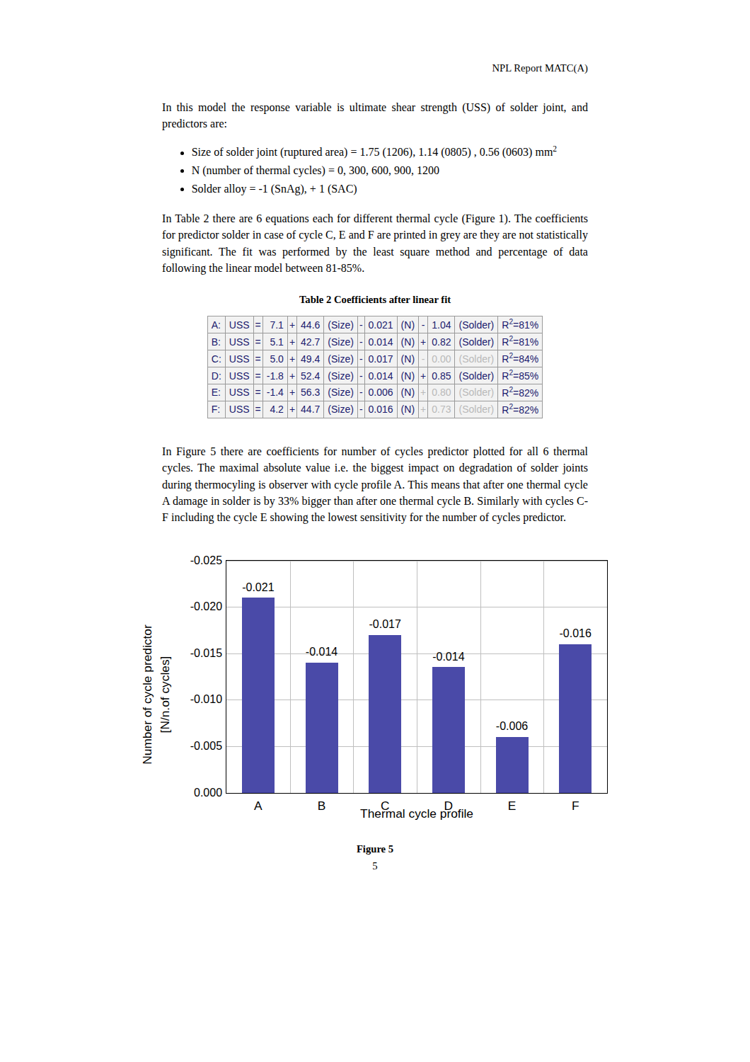NPL Report MATC(A)
In this model the response variable is ultimate shear strength (USS) of solder joint, and predictors are:
Size of solder joint (ruptured area) = 1.75 (1206), 1.14 (0805) , 0.56 (0603) mm2
N (number of thermal cycles) = 0, 300, 600, 900, 1200
Solder alloy = -1 (SnAg), + 1 (SAC)
In Table 2 there are 6 equations each for different thermal cycle (Figure 1). The coefficients for predictor solder in case of cycle C, E and F are printed in grey are they are not statistically significant. The fit was performed by the least square method and percentage of data following the linear model between 81-85%.
Table 2 Coefficients after linear fit
| A: | USS | = | 7.1 | + | 44.6 | (Size) | - | 0.021 | (N) | - | 1.04 | (Solder) | R 2 =81% |
| B: | USS | = | 5.1 | + | 42.7 | (Size) | - | 0.014 | (N) | + | 0.82 | (Solder) | R 2 =81% |
| C: | USS | = | 5.0 | + | 49.4 | (Size) | - | 0.017 | (N) | - | 0.00 | (Solder) | R 2 =84% |
| D: | USS | = | -1.8 | + | 52.4 | (Size) | - | 0.014 | (N) | + | 0.85 | (Solder) | R 2 =85% |
| E: | USS | = | -1.4 | + | 56.3 | (Size) | - | 0.006 | (N) | + | 0.80 | (Solder) | R 2 =82% |
| F: | USS | = | 4.2 | + | 44.7 | (Size) | - | 0.016 | (N) | + | 0.73 | (Solder) | R 2 =82% |
In Figure 5 there are coefficients for number of cycles predictor plotted for all 6 thermal cycles. The maximal absolute value i.e. the biggest impact on degradation of solder joints during thermocyling is observer with cycle profile A. This means that after one thermal cycle A damage in solder is by 33% bigger than after one thermal cycle B. Similarly with cycles C-F including the cycle E showing the lowest sensitivity for the number of cycles predictor.
Number of cycle predictor
[N/n.of cycles]
-0.025
-0.020
-0.015
-0.010
-0.005
0.000
-0.021
-0.014
-0.017
-0.014
-0.006
-0.016
A
B
C
D
E
F
Thermal cycle profile
Figure 5
5